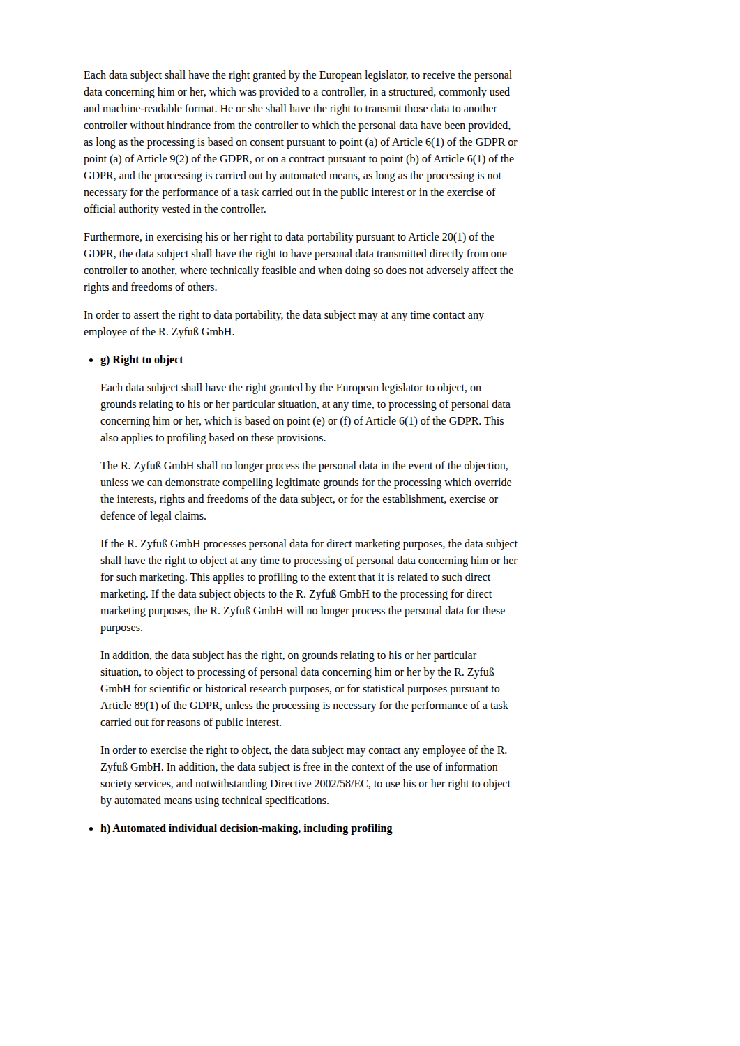Each data subject shall have the right granted by the European legislator, to receive the personal data concerning him or her, which was provided to a controller, in a structured, commonly used and machine-readable format. He or she shall have the right to transmit those data to another controller without hindrance from the controller to which the personal data have been provided, as long as the processing is based on consent pursuant to point (a) of Article 6(1) of the GDPR or point (a) of Article 9(2) of the GDPR, or on a contract pursuant to point (b) of Article 6(1) of the GDPR, and the processing is carried out by automated means, as long as the processing is not necessary for the performance of a task carried out in the public interest or in the exercise of official authority vested in the controller.
Furthermore, in exercising his or her right to data portability pursuant to Article 20(1) of the GDPR, the data subject shall have the right to have personal data transmitted directly from one controller to another, where technically feasible and when doing so does not adversely affect the rights and freedoms of others.
In order to assert the right to data portability, the data subject may at any time contact any employee of the R. Zyfuß GmbH.
g) Right to object
Each data subject shall have the right granted by the European legislator to object, on grounds relating to his or her particular situation, at any time, to processing of personal data concerning him or her, which is based on point (e) or (f) of Article 6(1) of the GDPR. This also applies to profiling based on these provisions.
The R. Zyfuß GmbH shall no longer process the personal data in the event of the objection, unless we can demonstrate compelling legitimate grounds for the processing which override the interests, rights and freedoms of the data subject, or for the establishment, exercise or defence of legal claims.
If the R. Zyfuß GmbH processes personal data for direct marketing purposes, the data subject shall have the right to object at any time to processing of personal data concerning him or her for such marketing. This applies to profiling to the extent that it is related to such direct marketing. If the data subject objects to the R. Zyfuß GmbH to the processing for direct marketing purposes, the R. Zyfuß GmbH will no longer process the personal data for these purposes.
In addition, the data subject has the right, on grounds relating to his or her particular situation, to object to processing of personal data concerning him or her by the R. Zyfuß GmbH for scientific or historical research purposes, or for statistical purposes pursuant to Article 89(1) of the GDPR, unless the processing is necessary for the performance of a task carried out for reasons of public interest.
In order to exercise the right to object, the data subject may contact any employee of the R. Zyfuß GmbH. In addition, the data subject is free in the context of the use of information society services, and notwithstanding Directive 2002/58/EC, to use his or her right to object by automated means using technical specifications.
h) Automated individual decision-making, including profiling